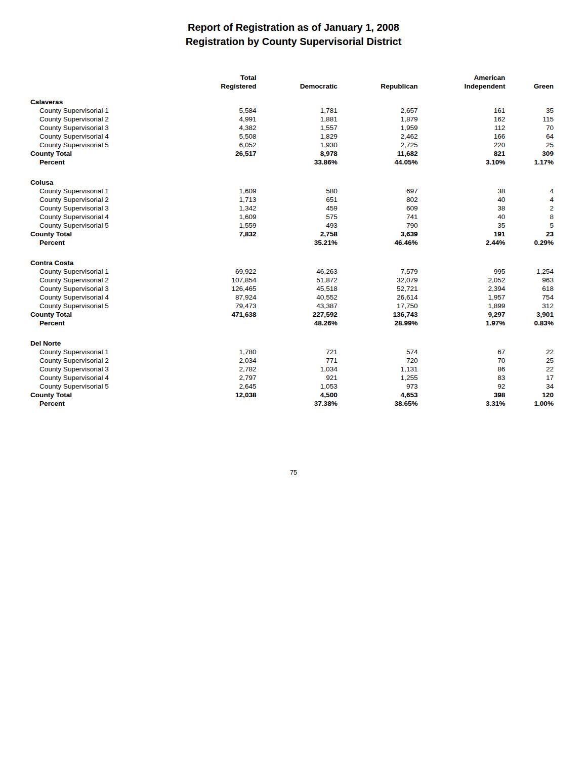Report of Registration as of January 1, 2008
Registration by County Supervisorial District
| | Total | | | American | |
| --- | --- | --- | --- | --- | --- |
| | Registered | Democratic | Republican | Independent | Green |
| Calaveras |
| County Supervisorial 1 | 5,584 | 1,781 | 2,657 | 161 | 35 |
| County Supervisorial 2 | 4,991 | 1,881 | 1,879 | 162 | 115 |
| County Supervisorial 3 | 4,382 | 1,557 | 1,959 | 112 | 70 |
| County Supervisorial 4 | 5,508 | 1,829 | 2,462 | 166 | 64 |
| County Supervisorial 5 | 6,052 | 1,930 | 2,725 | 220 | 25 |
| County Total | 26,517 | 8,978 | 11,682 | 821 | 309 |
| Percent | | 33.86% | 44.05% | 3.10% | 1.17% |
| Colusa |
| County Supervisorial 1 | 1,609 | 580 | 697 | 38 | 4 |
| County Supervisorial 2 | 1,713 | 651 | 802 | 40 | 4 |
| County Supervisorial 3 | 1,342 | 459 | 609 | 38 | 2 |
| County Supervisorial 4 | 1,609 | 575 | 741 | 40 | 8 |
| County Supervisorial 5 | 1,559 | 493 | 790 | 35 | 5 |
| County Total | 7,832 | 2,758 | 3,639 | 191 | 23 |
| Percent | | 35.21% | 46.46% | 2.44% | 0.29% |
| Contra Costa |
| County Supervisorial 1 | 69,922 | 46,263 | 7,579 | 995 | 1,254 |
| County Supervisorial 2 | 107,854 | 51,872 | 32,079 | 2,052 | 963 |
| County Supervisorial 3 | 126,465 | 45,518 | 52,721 | 2,394 | 618 |
| County Supervisorial 4 | 87,924 | 40,552 | 26,614 | 1,957 | 754 |
| County Supervisorial 5 | 79,473 | 43,387 | 17,750 | 1,899 | 312 |
| County Total | 471,638 | 227,592 | 136,743 | 9,297 | 3,901 |
| Percent | | 48.26% | 28.99% | 1.97% | 0.83% |
| Del Norte |
| County Supervisorial 1 | 1,780 | 721 | 574 | 67 | 22 |
| County Supervisorial 2 | 2,034 | 771 | 720 | 70 | 25 |
| County Supervisorial 3 | 2,782 | 1,034 | 1,131 | 86 | 22 |
| County Supervisorial 4 | 2,797 | 921 | 1,255 | 83 | 17 |
| County Supervisorial 5 | 2,645 | 1,053 | 973 | 92 | 34 |
| County Total | 12,038 | 4,500 | 4,653 | 398 | 120 |
| Percent | | 37.38% | 38.65% | 3.31% | 1.00% |
75